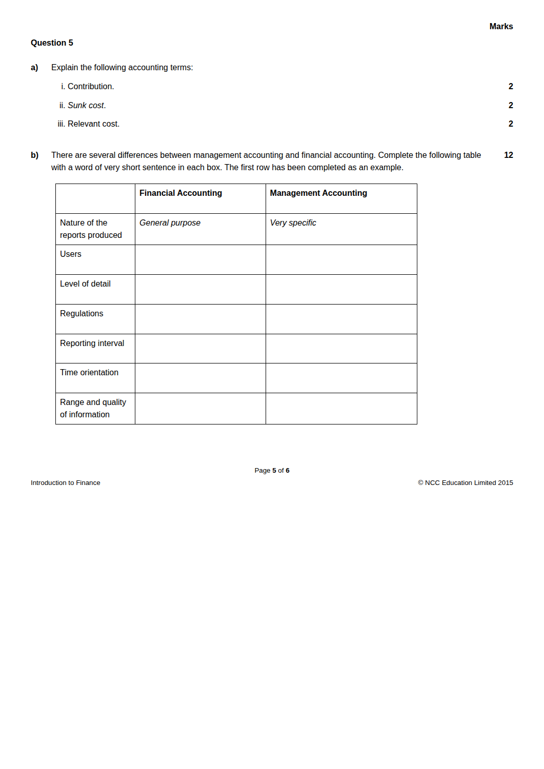Marks
Question 5
a)
Explain the following accounting terms:
2 Contribution.
2 Sunk cost.
2 Relevant cost.
b)
12 There are several differences between management accounting and financial accounting. Complete the following table with a word of very short sentence in each box. The first row has been completed as an example.
| | Financial Accounting | Management Accounting |
| --- | --- | --- |
| Nature of the reports produced | General purpose | Very specific |
| Users | | |
| Level of detail | | |
| Regulations | | |
| Reporting interval | | |
| Time orientation | | |
| Range and quality of information | | |
Page 5 of 6
Introduction to Finance © NCC Education Limited 2015